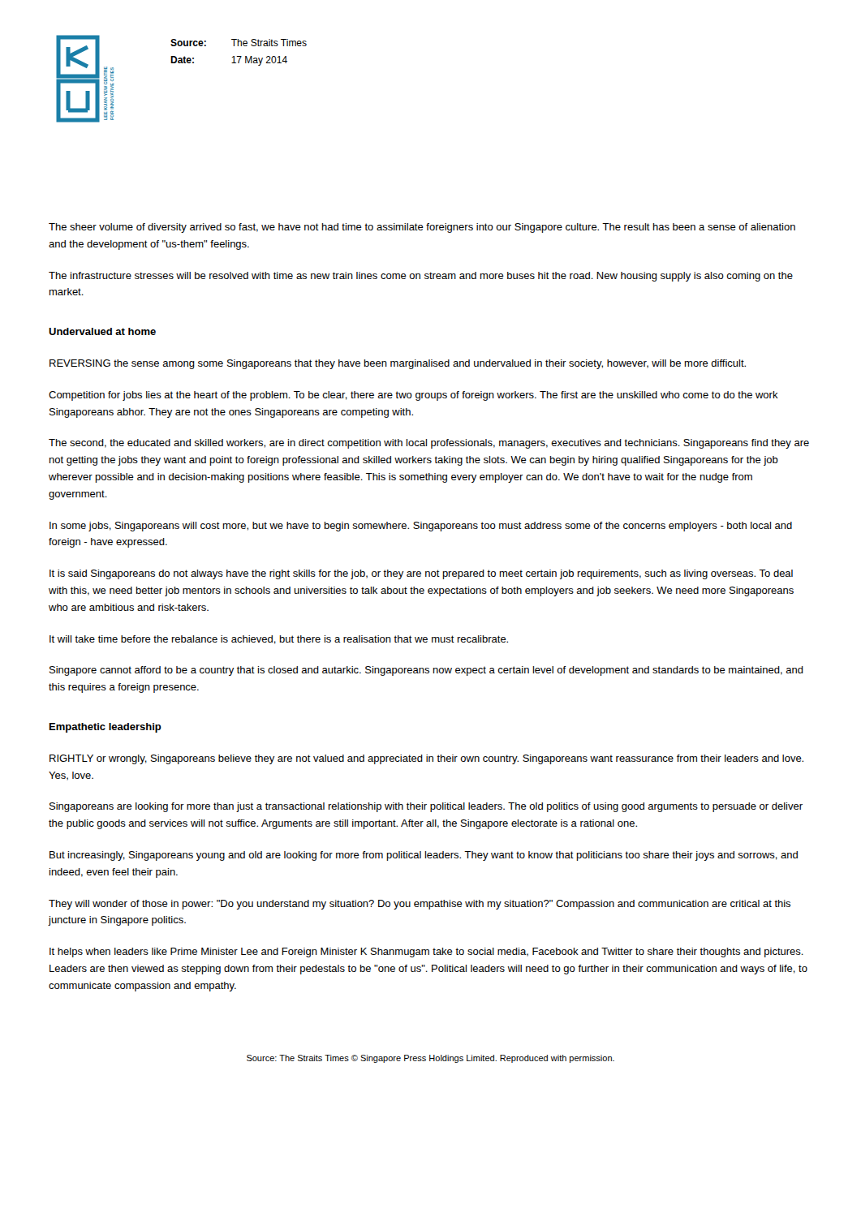LEE KUAN YEW CENTRE FOR INNOVATIVE CITIES
| Source: | The Straits Times |
| Date: | 17 May 2014 |
The sheer volume of diversity arrived so fast, we have not had time to assimilate foreigners into our Singapore culture. The result has been a sense of alienation and the development of "us-them" feelings.
The infrastructure stresses will be resolved with time as new train lines come on stream and more buses hit the road. New housing supply is also coming on the market.
Undervalued at home
REVERSING the sense among some Singaporeans that they have been marginalised and undervalued in their society, however, will be more difficult.
Competition for jobs lies at the heart of the problem. To be clear, there are two groups of foreign workers. The first are the unskilled who come to do the work Singaporeans abhor. They are not the ones Singaporeans are competing with.
The second, the educated and skilled workers, are in direct competition with local professionals, managers, executives and technicians. Singaporeans find they are not getting the jobs they want and point to foreign professional and skilled workers taking the slots. We can begin by hiring qualified Singaporeans for the job wherever possible and in decision-making positions where feasible. This is something every employer can do. We don't have to wait for the nudge from government.
In some jobs, Singaporeans will cost more, but we have to begin somewhere. Singaporeans too must address some of the concerns employers - both local and foreign - have expressed.
It is said Singaporeans do not always have the right skills for the job, or they are not prepared to meet certain job requirements, such as living overseas. To deal with this, we need better job mentors in schools and universities to talk about the expectations of both employers and job seekers. We need more Singaporeans who are ambitious and risk-takers.
It will take time before the rebalance is achieved, but there is a realisation that we must recalibrate.
Singapore cannot afford to be a country that is closed and autarkic. Singaporeans now expect a certain level of development and standards to be maintained, and this requires a foreign presence.
Empathetic leadership
RIGHTLY or wrongly, Singaporeans believe they are not valued and appreciated in their own country. Singaporeans want reassurance from their leaders and love. Yes, love.
Singaporeans are looking for more than just a transactional relationship with their political leaders. The old politics of using good arguments to persuade or deliver the public goods and services will not suffice. Arguments are still important. After all, the Singapore electorate is a rational one.
But increasingly, Singaporeans young and old are looking for more from political leaders. They want to know that politicians too share their joys and sorrows, and indeed, even feel their pain.
They will wonder of those in power: "Do you understand my situation? Do you empathise with my situation?" Compassion and communication are critical at this juncture in Singapore politics.
It helps when leaders like Prime Minister Lee and Foreign Minister K Shanmugam take to social media, Facebook and Twitter to share their thoughts and pictures. Leaders are then viewed as stepping down from their pedestals to be "one of us". Political leaders will need to go further in their communication and ways of life, to communicate compassion and empathy.
Source: The Straits Times © Singapore Press Holdings Limited. Reproduced with permission.